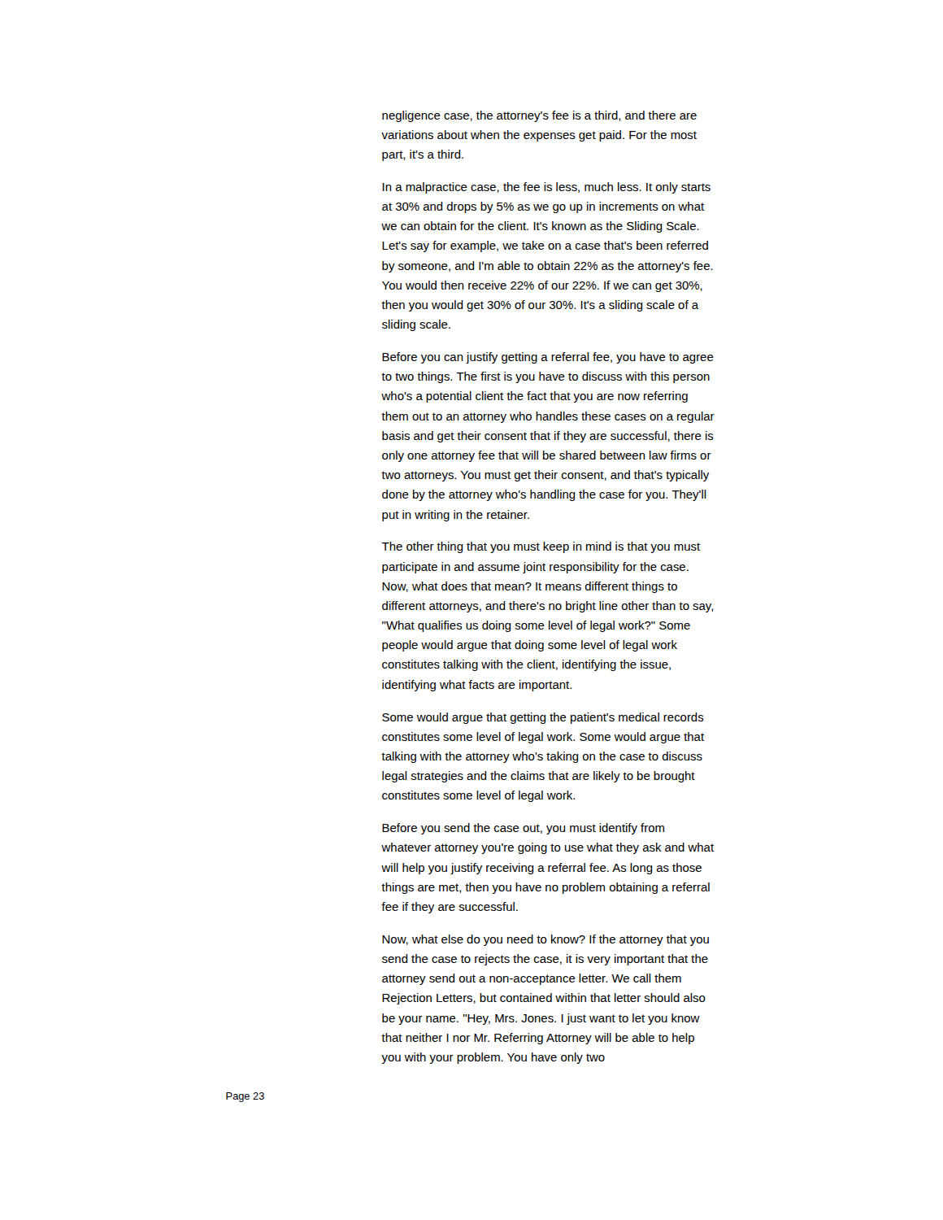negligence case, the attorney's fee is a third, and there are variations about when the expenses get paid. For the most part, it's a third.
In a malpractice case, the fee is less, much less. It only starts at 30% and drops by 5% as we go up in increments on what we can obtain for the client. It's known as the Sliding Scale. Let's say for example, we take on a case that's been referred by someone, and I'm able to obtain 22% as the attorney's fee. You would then receive 22% of our 22%. If we can get 30%, then you would get 30% of our 30%. It's a sliding scale of a sliding scale.
Before you can justify getting a referral fee, you have to agree to two things. The first is you have to discuss with this person who's a potential client the fact that you are now referring them out to an attorney who handles these cases on a regular basis and get their consent that if they are successful, there is only one attorney fee that will be shared between law firms or two attorneys. You must get their consent, and that's typically done by the attorney who's handling the case for you. They'll put in writing in the retainer.
The other thing that you must keep in mind is that you must participate in and assume joint responsibility for the case. Now, what does that mean? It means different things to different attorneys, and there's no bright line other than to say, "What qualifies us doing some level of legal work?" Some people would argue that doing some level of legal work constitutes talking with the client, identifying the issue, identifying what facts are important.
Some would argue that getting the patient's medical records constitutes some level of legal work. Some would argue that talking with the attorney who's taking on the case to discuss legal strategies and the claims that are likely to be brought constitutes some level of legal work.
Before you send the case out, you must identify from whatever attorney you're going to use what they ask and what will help you justify receiving a referral fee. As long as those things are met, then you have no problem obtaining a referral fee if they are successful.
Now, what else do you need to know? If the attorney that you send the case to rejects the case, it is very important that the attorney send out a non-acceptance letter. We call them Rejection Letters, but contained within that letter should also be your name. "Hey, Mrs. Jones. I just want to let you know that neither I nor Mr. Referring Attorney will be able to help you with your problem. You have only two
Page 23